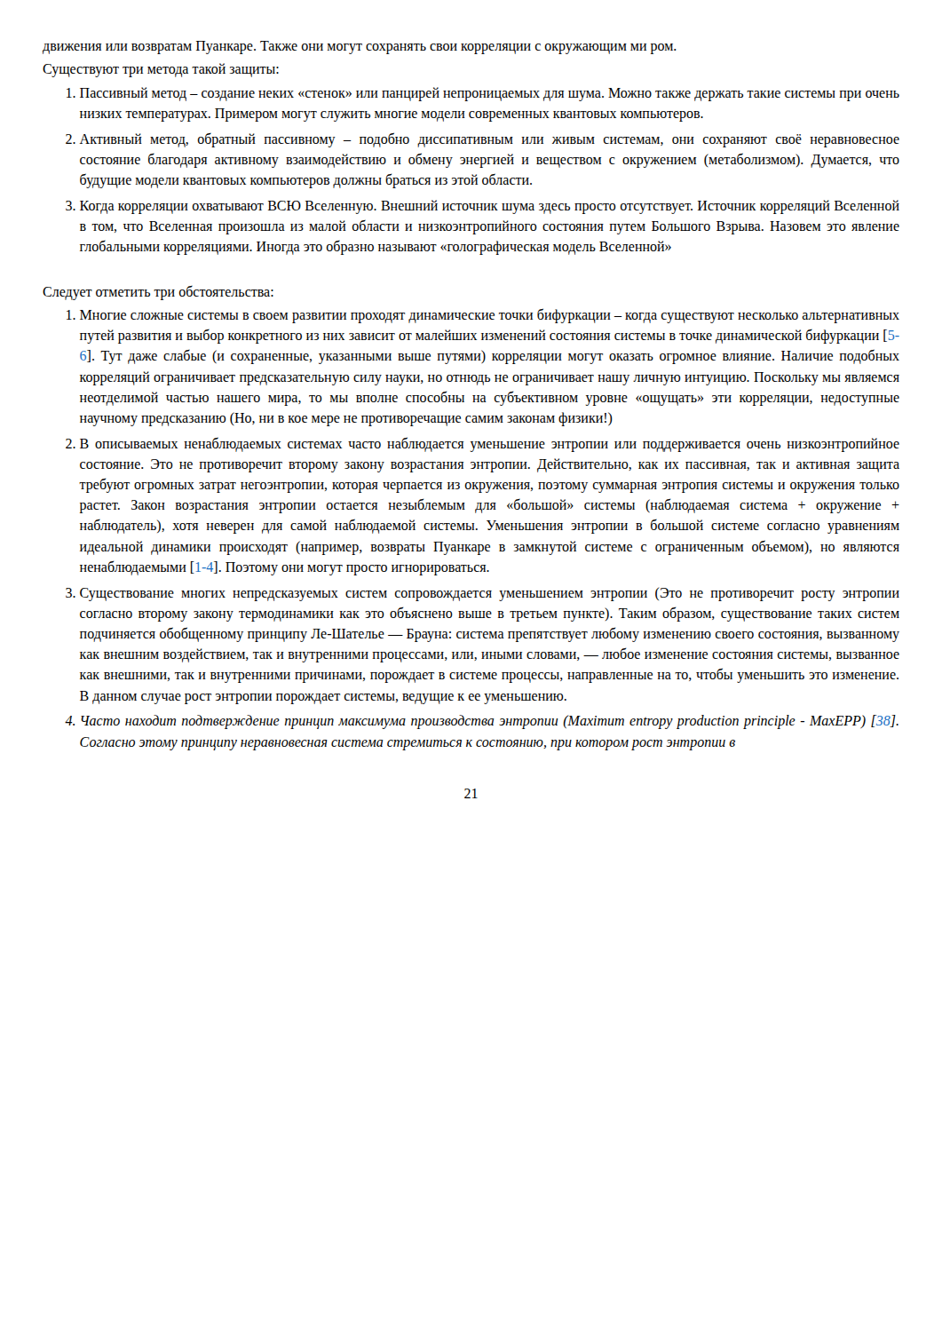движения или возвратам Пуанкаре. Также они могут сохранять свои корреляции с окружающим ми ром.
Существуют три метода такой защиты:
Пассивный метод – создание неких «стенок» или панцирей непроницаемых для шума. Можно также держать такие системы при очень низких температурах. Примером могут служить многие модели современных квантовых компьютеров.
Активный метод, обратный пассивному – подобно диссипативным или живым системам, они сохраняют своё неравновесное состояние благодаря активному взаимодействию и обмену энергией и веществом с окружением (метаболизмом). Думается, что будущие модели квантовых компьютеров должны браться из этой области.
Когда корреляции охватывают ВСЮ Вселенную. Внешний источник шума здесь просто отсутствует. Источник корреляций Вселенной в том, что Вселенная произошла из малой области и низкоэнтропийного состояния путем Большого Взрыва. Назовем это явление глобальными корреляциями. Иногда это образно называют «голографическая модель Вселенной»
Следует отметить три обстоятельства:
Многие сложные системы в своем развитии проходят динамические точки бифуркации – когда существуют несколько альтернативных путей развития и выбор конкретного из них зависит от малейших изменений состояния системы в точке динамической бифуркации [5-6]. Тут даже слабые (и сохраненные, указанными выше путями) корреляции могут оказать огромное влияние. Наличие подобных корреляций ограничивает предсказательную силу науки, но отнюдь не ограничивает нашу личную интуицию. Поскольку мы являемся неотделимой частью нашего мира, то мы вполне способны на субъективном уровне «ощущать» эти корреляции, недоступные научному предсказанию (Но, ни в кое мере не противоречащие самим законам физики!)
В описываемых ненаблюдаемых системах часто наблюдается уменьшение энтропии или поддерживается очень низкоэнтропийное состояние. Это не противоречит второму закону возрастания энтропии. Действительно, как их пассивная, так и активная защита требуют огромных затрат негоэнтропии, которая черпается из окружения, поэтому суммарная энтропия системы и окружения только растет. Закон возрастания энтропии остается незыблемым для «большой» системы (наблюдаемая система + окружение + наблюдатель), хотя неверен для самой наблюдаемой системы. Уменьшения энтропии в большой системе согласно уравнениям идеальной динамики происходят (например, возвраты Пуанкаре в замкнутой системе с ограниченным объемом), но являются ненаблюдаемыми [1-4]. Поэтому они могут просто игнорироваться.
Существование многих непредсказуемых систем сопровождается уменьшением энтропии (Это не противоречит росту энтропии согласно второму закону термодинамики как это объяснено выше в третьем пункте). Таким образом, существование таких систем подчиняется обобщенному принципу Ле-Шателье — Брауна: система препятствует любому изменению своего состояния, вызванному как внешним воздействием, так и внутренними процессами, или, иными словами, — любое изменение состояния системы, вызванное как внешними, так и внутренними причинами, порождает в системе процессы, направленные на то, чтобы уменьшить это изменение. В данном случае рост энтропии порождает системы, ведущие к ее уменьшению.
Часто находит подтверждение принцип максимума производства энтропии (Maximum entropy production principle - MaxEPP) [38]. Согласно этому принципу неравновесная система стремиться к состоянию, при котором рост энтропии в
21